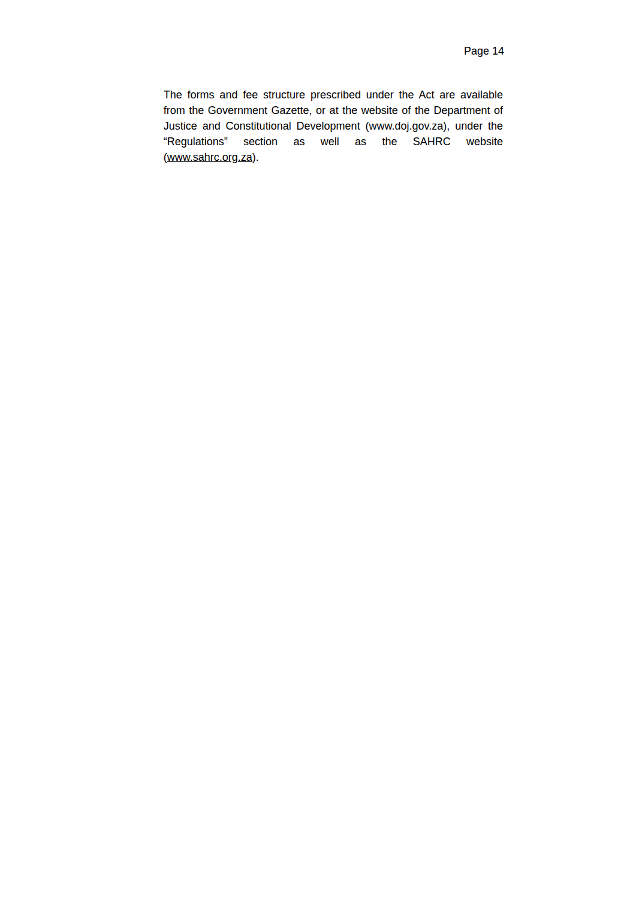Page 14
The forms and fee structure prescribed under the Act are available from the Government Gazette, or at the website of the Department of Justice and Constitutional Development (www.doj.gov.za), under the “Regulations” section as well as the SAHRC website (www.sahrc.org.za).